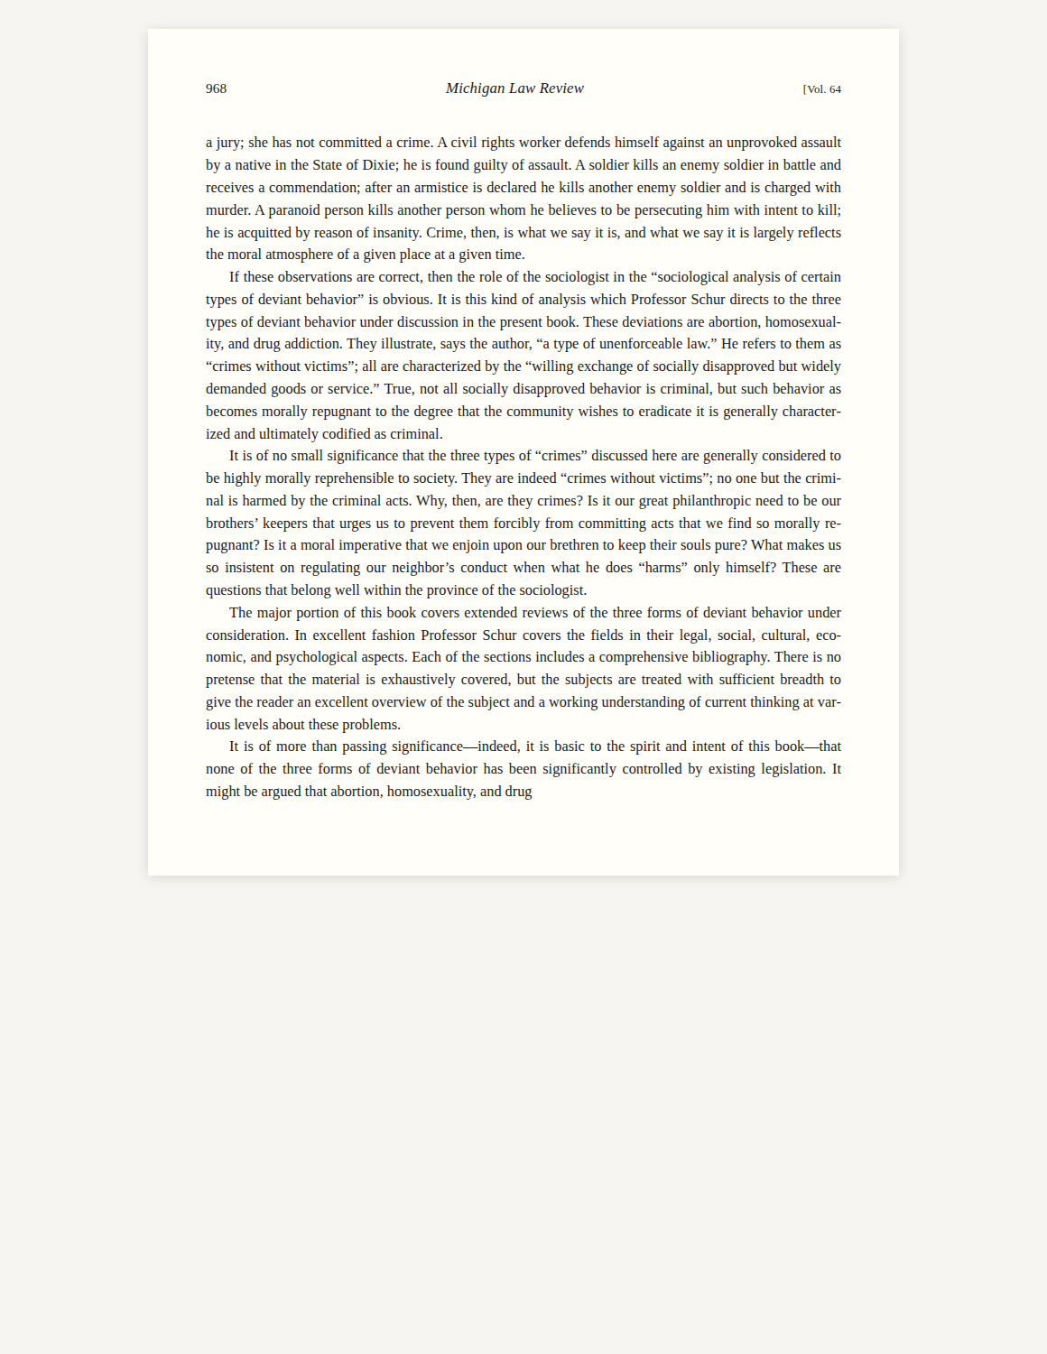968 Michigan Law Review [Vol. 64
a jury; she has not committed a crime. A civil rights worker defends himself against an unprovoked assault by a native in the State of Dixie; he is found guilty of assault. A soldier kills an enemy soldier in battle and receives a commendation; after an armistice is declared he kills another enemy soldier and is charged with murder. A paranoid person kills another person whom he believes to be persecuting him with intent to kill; he is acquitted by reason of insanity. Crime, then, is what we say it is, and what we say it is largely reflects the moral atmosphere of a given place at a given time.
If these observations are correct, then the role of the sociologist in the “sociological analysis of certain types of deviant behavior” is obvious. It is this kind of analysis which Professor Schur directs to the three types of deviant behavior under discussion in the present book. These deviations are abortion, homosexuality, and drug addiction. They illustrate, says the author, “a type of unenforceable law.” He refers to them as “crimes without victims”; all are characterized by the “willing exchange of socially disapproved but widely demanded goods or service.” True, not all socially disapproved behavior is criminal, but such behavior as becomes morally repugnant to the degree that the community wishes to eradicate it is generally characterized and ultimately codified as criminal.
It is of no small significance that the three types of “crimes” discussed here are generally considered to be highly morally reprehensible to society. They are indeed “crimes without victims”; no one but the criminal is harmed by the criminal acts. Why, then, are they crimes? Is it our great philanthropic need to be our brothers’ keepers that urges us to prevent them forcibly from committing acts that we find so morally repugnant? Is it a moral imperative that we enjoin upon our brethren to keep their souls pure? What makes us so insistent on regulating our neighbor’s conduct when what he does “harms” only himself? These are questions that belong well within the province of the sociologist.
The major portion of this book covers extended reviews of the three forms of deviant behavior under consideration. In excellent fashion Professor Schur covers the fields in their legal, social, cultural, economic, and psychological aspects. Each of the sections includes a comprehensive bibliography. There is no pretense that the material is exhaustively covered, but the subjects are treated with sufficient breadth to give the reader an excellent overview of the subject and a working understanding of current thinking at various levels about these problems.
It is of more than passing significance—indeed, it is basic to the spirit and intent of this book—that none of the three forms of deviant behavior has been significantly controlled by existing legislation. It might be argued that abortion, homosexuality, and drug